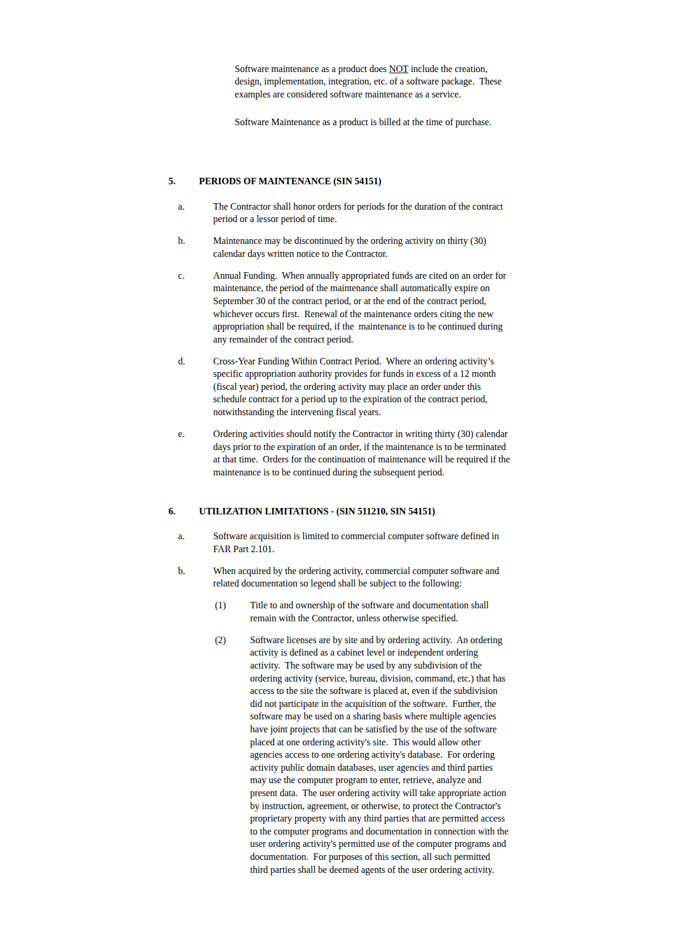Software maintenance as a product does NOT include the creation, design, implementation, integration, etc. of a software package. These examples are considered software maintenance as a service.
Software Maintenance as a product is billed at the time of purchase.
5. PERIODS OF MAINTENANCE (SIN 54151)
a. The Contractor shall honor orders for periods for the duration of the contract period or a lessor period of time.
b. Maintenance may be discontinued by the ordering activity on thirty (30) calendar days written notice to the Contractor.
c. Annual Funding. When annually appropriated funds are cited on an order for maintenance, the period of the maintenance shall automatically expire on September 30 of the contract period, or at the end of the contract period, whichever occurs first. Renewal of the maintenance orders citing the new appropriation shall be required, if the maintenance is to be continued during any remainder of the contract period.
d. Cross-Year Funding Within Contract Period. Where an ordering activity’s specific appropriation authority provides for funds in excess of a 12 month (fiscal year) period, the ordering activity may place an order under this schedule contract for a period up to the expiration of the contract period, notwithstanding the intervening fiscal years.
e. Ordering activities should notify the Contractor in writing thirty (30) calendar days prior to the expiration of an order, if the maintenance is to be terminated at that time. Orders for the continuation of maintenance will be required if the maintenance is to be continued during the subsequent period.
6. UTILIZATION LIMITATIONS - (SIN 511210, SIN 54151)
a. Software acquisition is limited to commercial computer software defined in FAR Part 2.101.
b. When acquired by the ordering activity, commercial computer software and related documentation so legend shall be subject to the following:
(1) Title to and ownership of the software and documentation shall remain with the Contractor, unless otherwise specified.
(2) Software licenses are by site and by ordering activity. An ordering activity is defined as a cabinet level or independent ordering activity. The software may be used by any subdivision of the ordering activity (service, bureau, division, command, etc.) that has access to the site the software is placed at, even if the subdivision did not participate in the acquisition of the software. Further, the software may be used on a sharing basis where multiple agencies have joint projects that can be satisfied by the use of the software placed at one ordering activity's site. This would allow other agencies access to one ordering activity's database. For ordering activity public domain databases, user agencies and third parties may use the computer program to enter, retrieve, analyze and present data. The user ordering activity will take appropriate action by instruction, agreement, or otherwise, to protect the Contractor's proprietary property with any third parties that are permitted access to the computer programs and documentation in connection with the user ordering activity's permitted use of the computer programs and documentation. For purposes of this section, all such permitted third parties shall be deemed agents of the user ordering activity.